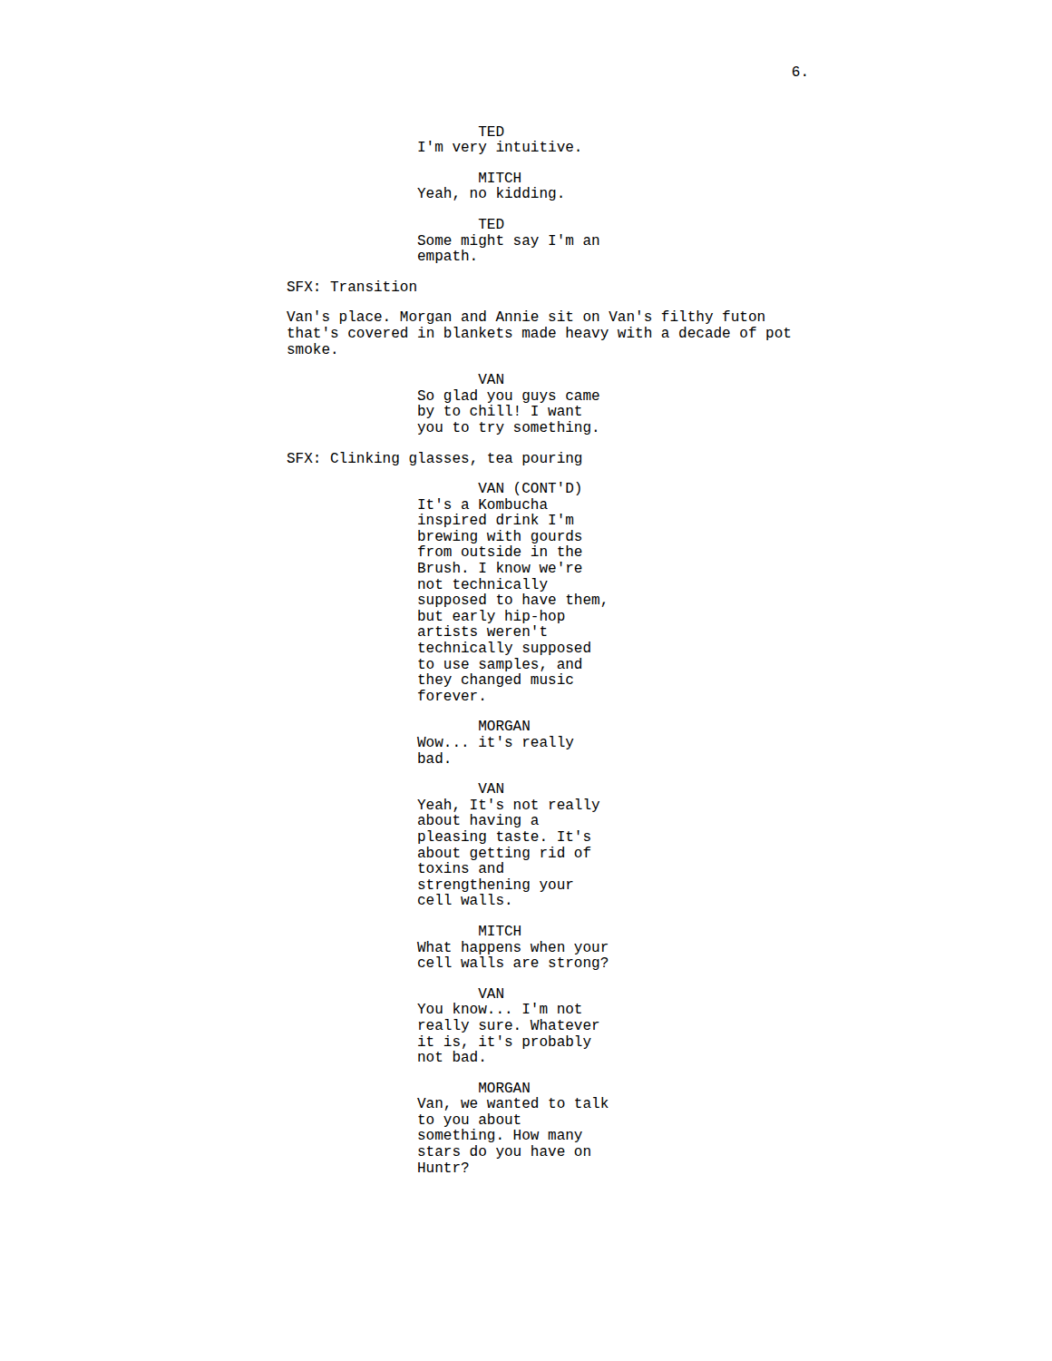6.
TED
I'm very intuitive.
MITCH
Yeah, no kidding.
TED
Some might say I'm an empath.
SFX: Transition
Van's place. Morgan and Annie sit on Van's filthy futon that's covered in blankets made heavy with a decade of pot smoke.
VAN
So glad you guys came by to chill! I want you to try something.
SFX: Clinking glasses, tea pouring
VAN (CONT'D)
It's a Kombucha inspired drink I'm brewing with gourds from outside in the Brush. I know we're not technically supposed to have them, but early hip-hop artists weren't technically supposed to use samples, and they changed music forever.
MORGAN
Wow... it's really bad.
VAN
Yeah, It's not really about having a pleasing taste. It's about getting rid of toxins and strengthening your cell walls.
MITCH
What happens when your cell walls are strong?
VAN
You know... I'm not really sure. Whatever it is, it's probably not bad.
MORGAN
Van, we wanted to talk to you about something. How many stars do you have on Huntr?